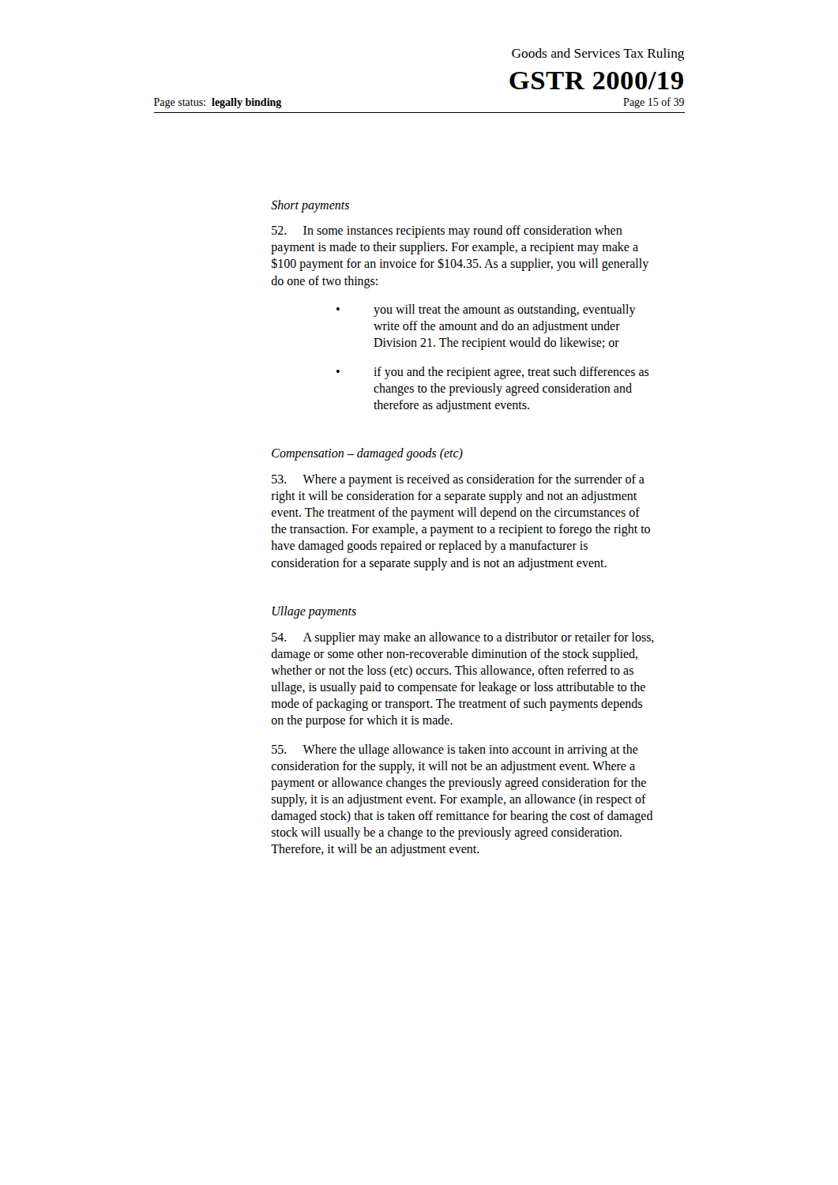Goods and Services Tax Ruling
GSTR 2000/19
Page status: legally binding Page 15 of 39
Short payments
52. In some instances recipients may round off consideration when payment is made to their suppliers. For example, a recipient may make a $100 payment for an invoice for $104.35. As a supplier, you will generally do one of two things:
you will treat the amount as outstanding, eventually write off the amount and do an adjustment under Division 21. The recipient would do likewise; or
if you and the recipient agree, treat such differences as changes to the previously agreed consideration and therefore as adjustment events.
Compensation – damaged goods (etc)
53. Where a payment is received as consideration for the surrender of a right it will be consideration for a separate supply and not an adjustment event. The treatment of the payment will depend on the circumstances of the transaction. For example, a payment to a recipient to forego the right to have damaged goods repaired or replaced by a manufacturer is consideration for a separate supply and is not an adjustment event.
Ullage payments
54. A supplier may make an allowance to a distributor or retailer for loss, damage or some other non-recoverable diminution of the stock supplied, whether or not the loss (etc) occurs. This allowance, often referred to as ullage, is usually paid to compensate for leakage or loss attributable to the mode of packaging or transport. The treatment of such payments depends on the purpose for which it is made.
55. Where the ullage allowance is taken into account in arriving at the consideration for the supply, it will not be an adjustment event. Where a payment or allowance changes the previously agreed consideration for the supply, it is an adjustment event. For example, an allowance (in respect of damaged stock) that is taken off remittance for bearing the cost of damaged stock will usually be a change to the previously agreed consideration. Therefore, it will be an adjustment event.